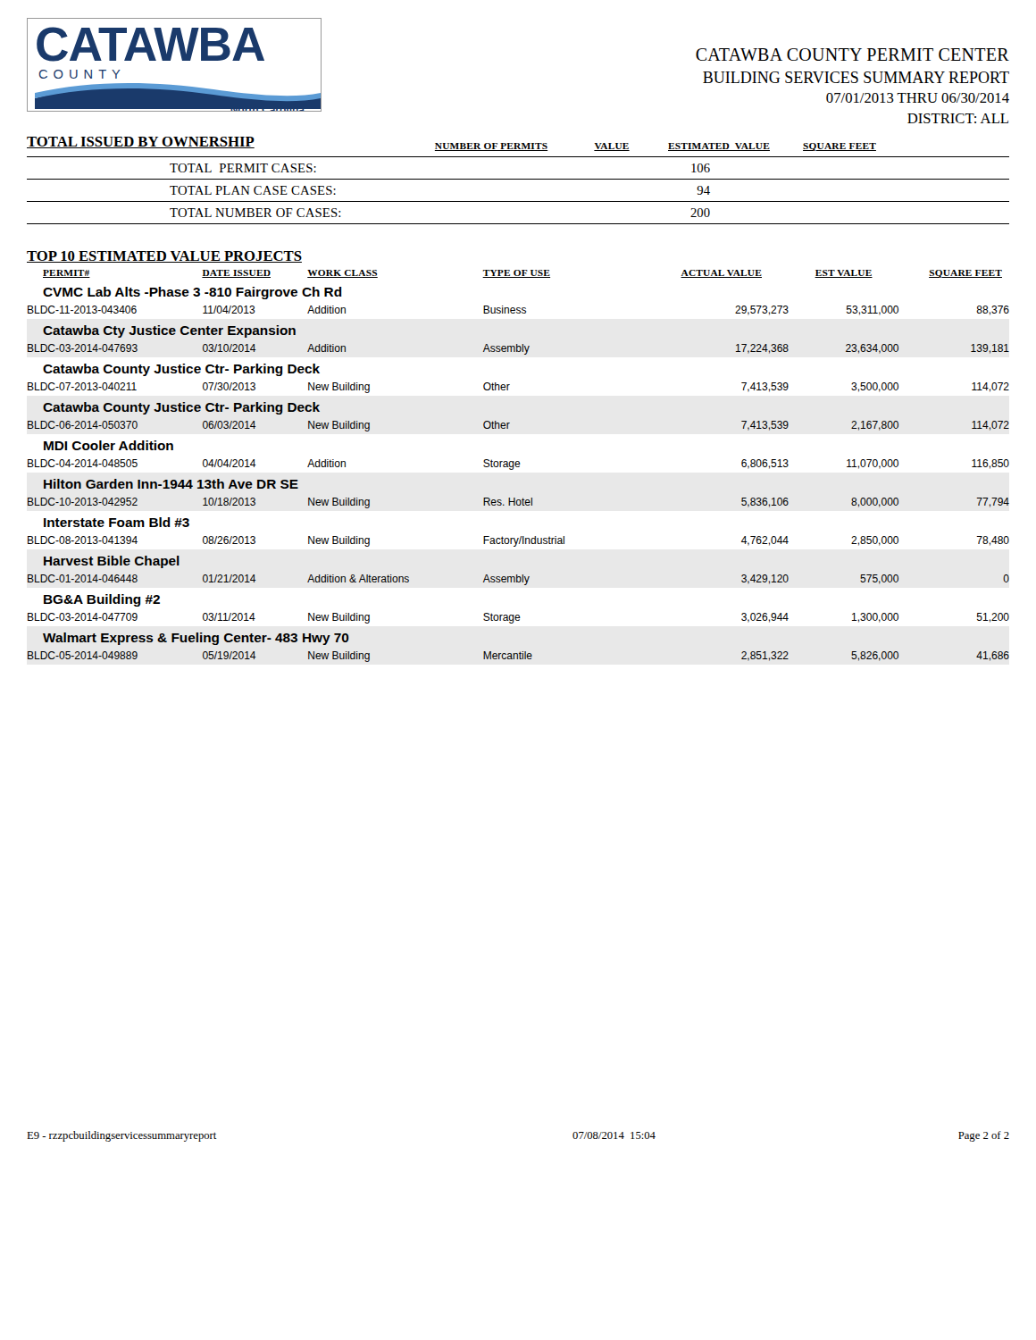CATAWBA
COUNTY
North Carolina
CATAWBA COUNTY PERMIT CENTER
BUILDING SERVICES SUMMARY REPORT
07/01/2013 THRU 06/30/2014
DISTRICT: ALL
TOTAL ISSUED BY OWNERSHIP
NUMBER OF PERMITS VALUE ESTIMATED VALUE SQUARE FEET
| TOTAL PERMIT CASES: | 106 | |
| TOTAL PLAN CASE CASES: | 94 | |
| TOTAL NUMBER OF CASES: | 200 | |
TOP 10 ESTIMATED VALUE PROJECTS
| PERMIT# | DATE ISSUED | WORK CLASS | TYPE OF USE | ACTUAL VALUE | EST VALUE | SQUARE FEET |
| --- | --- | --- | --- | --- | --- | --- |
| CVMC Lab Alts -Phase 3 -810 Fairgrove Ch Rd |
| BLDC-11-2013-043406 | 11/04/2013 | Addition | Business | 29,573,273 | 53,311,000 | 88,376 |
| Catawba Cty Justice Center Expansion |
| BLDC-03-2014-047693 | 03/10/2014 | Addition | Assembly | 17,224,368 | 23,634,000 | 139,181 |
| Catawba County Justice Ctr- Parking Deck |
| BLDC-07-2013-040211 | 07/30/2013 | New Building | Other | 7,413,539 | 3,500,000 | 114,072 |
| Catawba County Justice Ctr- Parking Deck |
| BLDC-06-2014-050370 | 06/03/2014 | New Building | Other | 7,413,539 | 2,167,800 | 114,072 |
| MDI Cooler Addition |
| BLDC-04-2014-048505 | 04/04/2014 | Addition | Storage | 6,806,513 | 11,070,000 | 116,850 |
| Hilton Garden Inn-1944 13th Ave DR SE |
| BLDC-10-2013-042952 | 10/18/2013 | New Building | Res. Hotel | 5,836,106 | 8,000,000 | 77,794 |
| Interstate Foam Bld #3 |
| BLDC-08-2013-041394 | 08/26/2013 | New Building | Factory/Industrial | 4,762,044 | 2,850,000 | 78,480 |
| Harvest Bible Chapel |
| BLDC-01-2014-046448 | 01/21/2014 | Addition & Alterations | Assembly | 3,429,120 | 575,000 | 0 |
| BG&A Building #2 |
| BLDC-03-2014-047709 | 03/11/2014 | New Building | Storage | 3,026,944 | 1,300,000 | 51,200 |
| Walmart Express & Fueling Center- 483 Hwy 70 |
| BLDC-05-2014-049889 | 05/19/2014 | New Building | Mercantile | 2,851,322 | 5,826,000 | 41,686 |
E9 - rzzpcbuildingservicessummaryreport
07/08/2014 15:04
Page 2 of 2